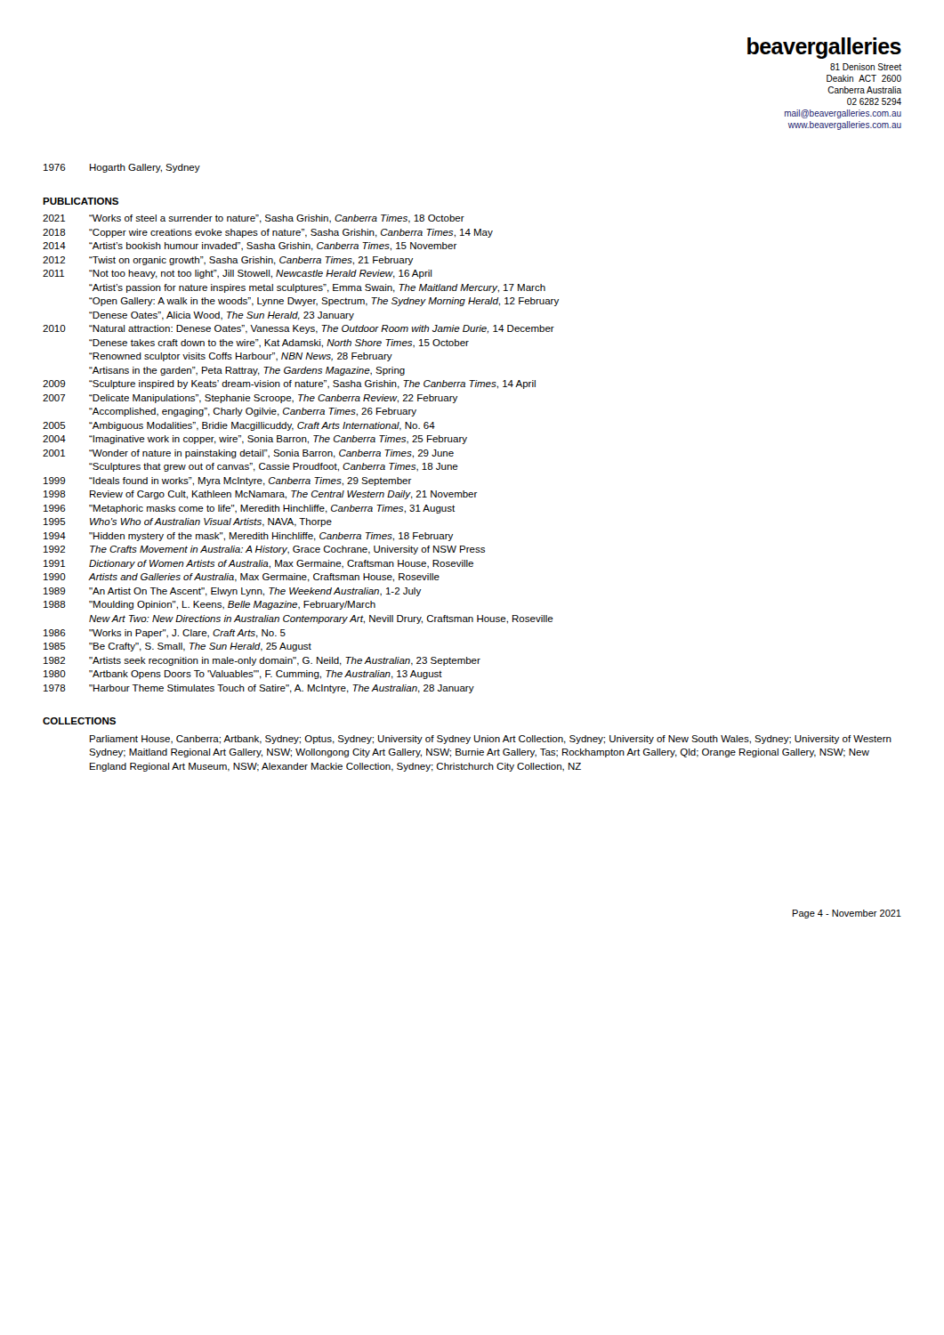beaver galleries
81 Denison Street
Deakin ACT 2600
Canberra Australia
02 6282 5294
mail@beavergalleries.com.au
www.beavergalleries.com.au
| 1976 | Hogarth Gallery, Sydney |
Publications
| 2021 | “Works of steel a surrender to nature”, Sasha Grishin, Canberra Times , 18 October |
| 2018 | “Copper wire creations evoke shapes of nature”, Sasha Grishin, Canberra Times , 14 May |
| 2014 | “Artist’s bookish humour invaded”, Sasha Grishin, Canberra Times , 15 November |
| 2012 | “Twist on organic growth”, Sasha Grishin, Canberra Times , 21 February |
| 2011 | “Not too heavy, not too light”, Jill Stowell, Newcastle Herald Review , 16 April “Artist’s passion for nature inspires metal sculptures”, Emma Swain, The Maitland Mercury , 17 March “Open Gallery: A walk in the woods”, Lynne Dwyer, Spectrum, The Sydney Morning Herald , 12 February “Denese Oates”, Alicia Wood, The Sun Herald, 23 January |
| 2010 | “Natural attraction: Denese Oates”, Vanessa Keys, The Outdoor Room with Jamie Durie, 14 December “Denese takes craft down to the wire”, Kat Adamski, North Shore Times , 15 October “Renowned sculptor visits Coffs Harbour”, NBN News, 28 February “Artisans in the garden”, Peta Rattray, The Gardens Magazine , Spring |
| 2009 | “Sculpture inspired by Keats’ dream-vision of nature”, Sasha Grishin, The Canberra Times , 14 April |
| 2007 | “Delicate Manipulations”, Stephanie Scroope, The Canberra Review , 22 February “Accomplished, engaging”, Charly Ogilvie, Canberra Times , 26 February |
| 2005 | “Ambiguous Modalities”, Bridie Macgillicuddy, Craft Arts International , No. 64 |
| 2004 | “Imaginative work in copper, wire”, Sonia Barron, The Canberra Times , 25 February |
| 2001 | “Wonder of nature in painstaking detail”, Sonia Barron, Canberra Times , 29 June “Sculptures that grew out of canvas”, Cassie Proudfoot, Canberra Times , 18 June |
| 1999 | “Ideals found in works”, Myra McIntyre, Canberra Times , 29 September |
| 1998 | Review of Cargo Cult, Kathleen McNamara, The Central Western Daily , 21 November |
| 1996 | "Metaphoric masks come to life", Meredith Hinchliffe, Canberra Times , 31 August |
| 1995 | Who's Who of Australian Visual Artists , NAVA, Thorpe |
| 1994 | "Hidden mystery of the mask", Meredith Hinchliffe, Canberra Times , 18 February |
| 1992 | The Crafts Movement in Australia: A History , Grace Cochrane, University of NSW Press |
| 1991 | Dictionary of Women Artists of Australia , Max Germaine, Craftsman House, Roseville |
| 1990 | Artists and Galleries of Australia , Max Germaine, Craftsman House, Roseville |
| 1989 | "An Artist On The Ascent", Elwyn Lynn, The Weekend Australian , 1-2 July |
| 1988 | "Moulding Opinion", L. Keens, Belle Magazine , February/March New Art Two: New Directions in Australian Contemporary Art , Nevill Drury, Craftsman House, Roseville |
| 1986 | "Works in Paper", J. Clare, Craft Arts , No. 5 |
| 1985 | "Be Crafty", S. Small, The Sun Herald , 25 August |
| 1982 | "Artists seek recognition in male-only domain", G. Neild, The Australian , 23 September |
| 1980 | "Artbank Opens Doors To 'Valuables'", F. Cumming, The Australian , 13 August |
| 1978 | "Harbour Theme Stimulates Touch of Satire", A. McIntyre, The Australian , 28 January |
Collections
Parliament House, Canberra; Artbank, Sydney; Optus, Sydney; University of Sydney Union Art Collection, Sydney; University of New South Wales, Sydney; University of Western Sydney; Maitland Regional Art Gallery, NSW; Wollongong City Art Gallery, NSW; Burnie Art Gallery, Tas; Rockhampton Art Gallery, Qld; Orange Regional Gallery, NSW; New England Regional Art Museum, NSW; Alexander Mackie Collection, Sydney; Christchurch City Collection, NZ
Page 4 - November 2021